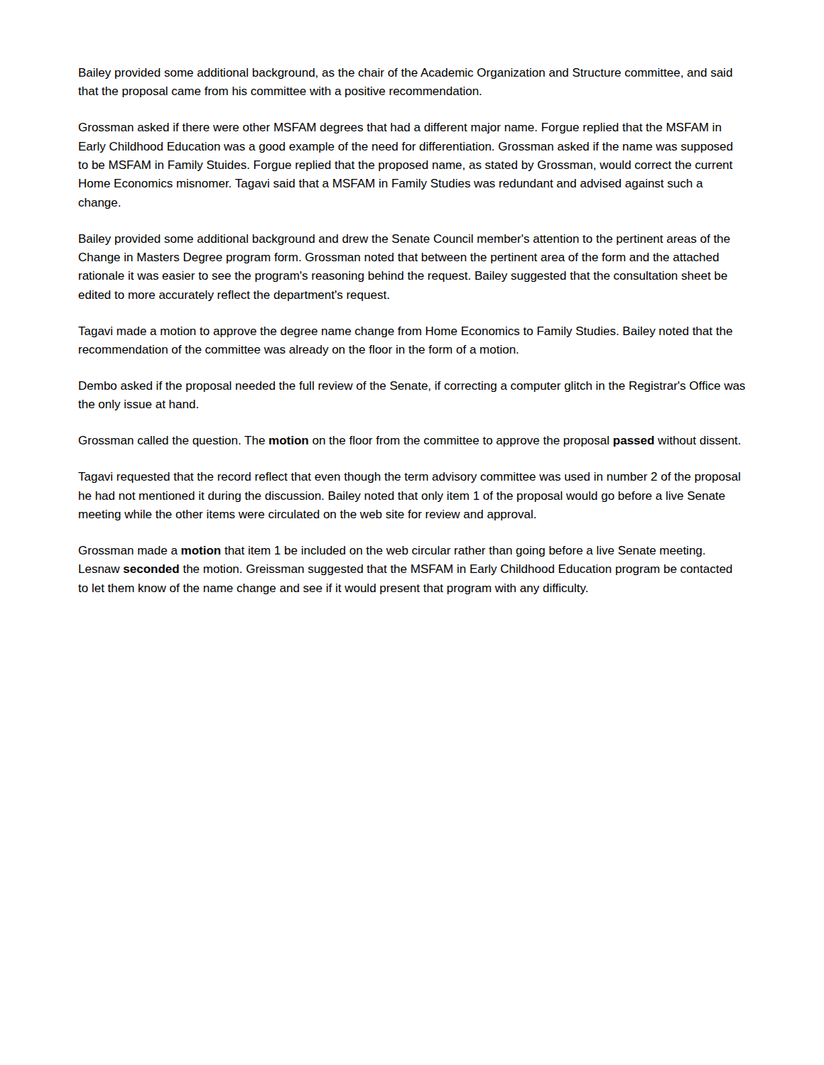Bailey provided some additional background, as the chair of the Academic Organization and Structure committee, and said that the proposal came from his committee with a positive recommendation.
Grossman asked if there were other MSFAM degrees that had a different major name. Forgue replied that the MSFAM in Early Childhood Education was a good example of the need for differentiation. Grossman asked if the name was supposed to be MSFAM in Family Stuides. Forgue replied that the proposed name, as stated by Grossman, would correct the current Home Economics misnomer. Tagavi said that a MSFAM in Family Studies was redundant and advised against such a change.
Bailey provided some additional background and drew the Senate Council member's attention to the pertinent areas of the Change in Masters Degree program form. Grossman noted that between the pertinent area of the form and the attached rationale it was easier to see the program's reasoning behind the request. Bailey suggested that the consultation sheet be edited to more accurately reflect the department's request.
Tagavi made a motion to approve the degree name change from Home Economics to Family Studies. Bailey noted that the recommendation of the committee was already on the floor in the form of a motion.
Dembo asked if the proposal needed the full review of the Senate, if correcting a computer glitch in the Registrar's Office was the only issue at hand.
Grossman called the question. The motion on the floor from the committee to approve the proposal passed without dissent.
Tagavi requested that the record reflect that even though the term advisory committee was used in number 2 of the proposal he had not mentioned it during the discussion. Bailey noted that only item 1 of the proposal would go before a live Senate meeting while the other items were circulated on the web site for review and approval.
Grossman made a motion that item 1 be included on the web circular rather than going before a live Senate meeting. Lesnaw seconded the motion. Greissman suggested that the MSFAM in Early Childhood Education program be contacted to let them know of the name change and see if it would present that program with any difficulty.